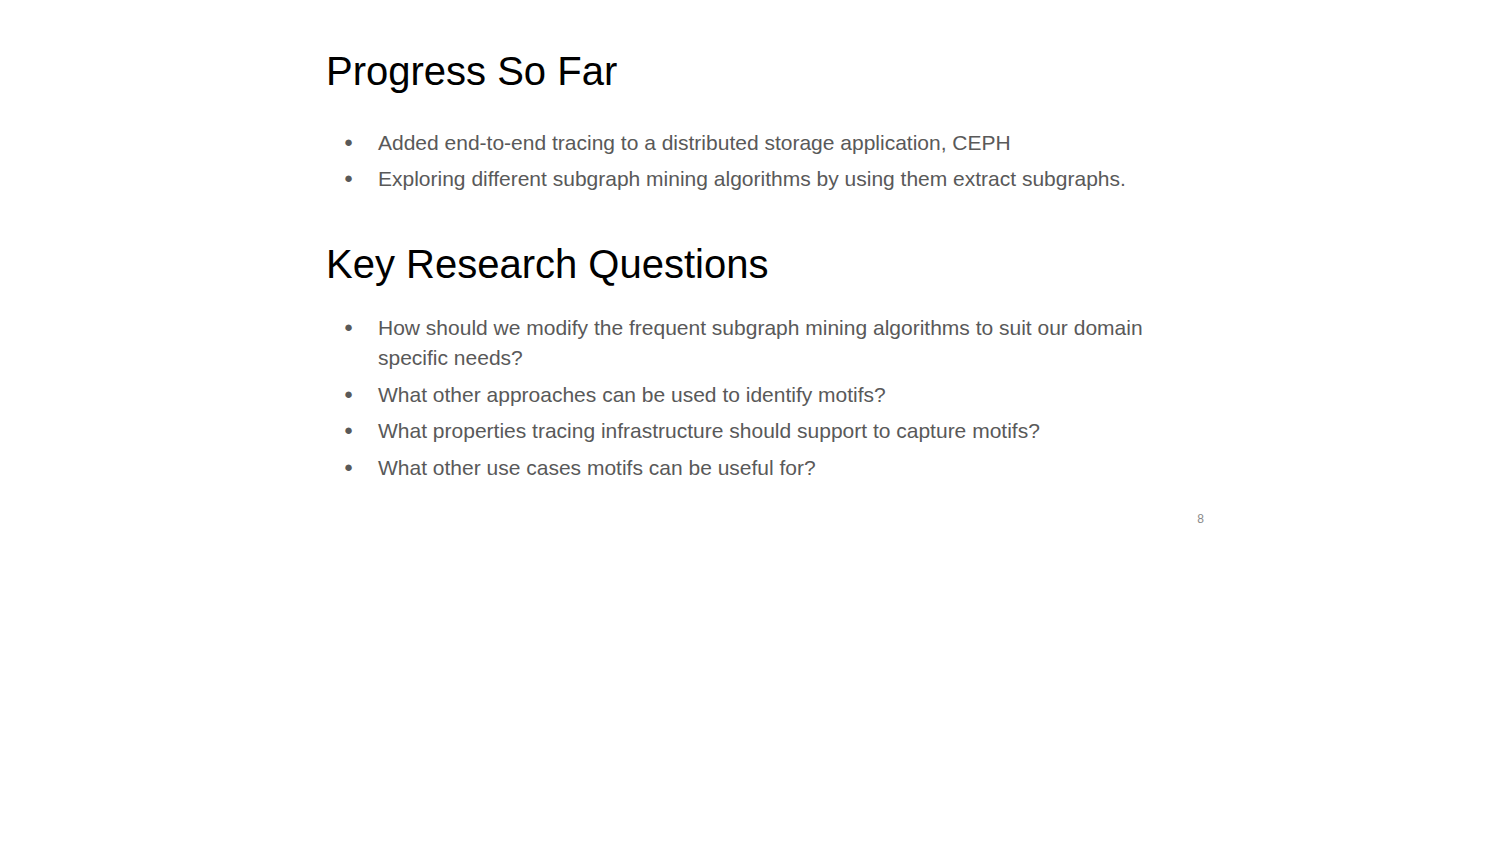Progress So Far
Added end-to-end tracing to a distributed storage application, CEPH
Exploring different subgraph mining algorithms by using them extract subgraphs.
Key Research Questions
How should we modify the frequent subgraph mining algorithms to suit our domain specific needs?
What other approaches can be used to identify motifs?
What properties tracing infrastructure should support to capture motifs?
What other use cases motifs can be useful for?
8